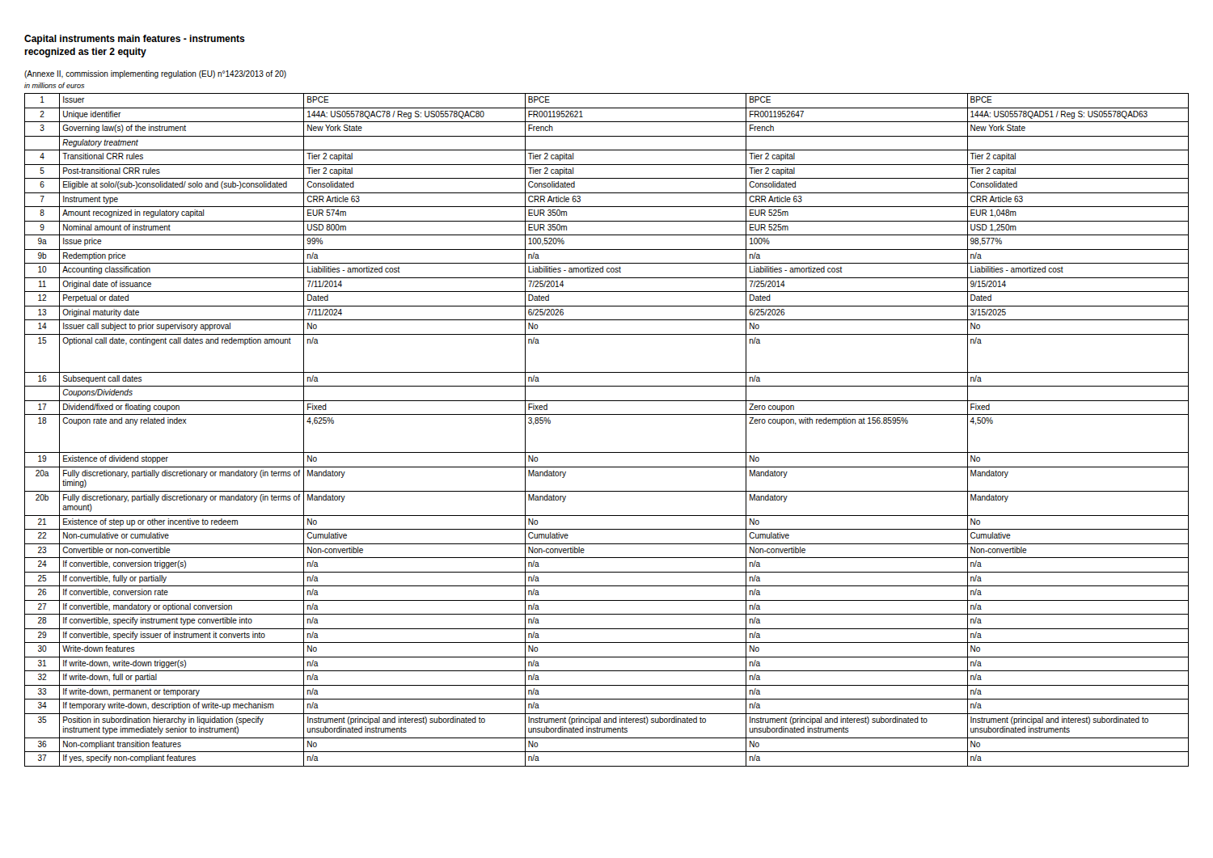Capital instruments main features - instruments
recognized as tier 2 equity
(Annexe II, commission implementing regulation (EU) n°1423/2013 of 20)
in millions of euros
| 1 | Issuer | BPCE | BPCE | BPCE | BPCE |
| 2 | Unique identifier | 144A: US05578QAC78 / Reg S: US05578QAC80 | FR0011952621 | FR0011952647 | 144A: US05578QAD51 / Reg S: US05578QAD63 |
| 3 | Governing law(s) of the instrument | New York State | French | French | New York State |
| | Regulatory treatment | | | | |
| 4 | Transitional CRR rules | Tier 2 capital | Tier 2 capital | Tier 2 capital | Tier 2 capital |
| 5 | Post-transitional CRR rules | Tier 2 capital | Tier 2 capital | Tier 2 capital | Tier 2 capital |
| 6 | Eligible at solo/(sub-)consolidated/ solo and (sub-)consolidated | Consolidated | Consolidated | Consolidated | Consolidated |
| 7 | Instrument type | CRR Article 63 | CRR Article 63 | CRR Article 63 | CRR Article 63 |
| 8 | Amount recognized in regulatory capital | EUR 574m | EUR 350m | EUR 525m | EUR 1,048m |
| 9 | Nominal amount of instrument | USD 800m | EUR 350m | EUR 525m | USD 1,250m |
| 9a | Issue price | 99% | 100,520% | 100% | 98,577% |
| 9b | Redemption price | n/a | n/a | n/a | n/a |
| 10 | Accounting classification | Liabilities - amortized cost | Liabilities - amortized cost | Liabilities - amortized cost | Liabilities - amortized cost |
| 11 | Original date of issuance | 7/11/2014 | 7/25/2014 | 7/25/2014 | 9/15/2014 |
| 12 | Perpetual or dated | Dated | Dated | Dated | Dated |
| 13 | Original maturity date | 7/11/2024 | 6/25/2026 | 6/25/2026 | 3/15/2025 |
| 14 | Issuer call subject to prior supervisory approval | No | No | No | No |
| 15 | Optional call date, contingent call dates and redemption amount | n/a | n/a | n/a | n/a |
| 16 | Subsequent call dates | n/a | n/a | n/a | n/a |
| | Coupons/Dividends | | | | |
| 17 | Dividend/fixed or floating coupon | Fixed | Fixed | Zero coupon | Fixed |
| 18 | Coupon rate and any related index | 4,625% | 3,85% | Zero coupon, with redemption at 156.8595% | 4,50% |
| 19 | Existence of dividend stopper | No | No | No | No |
| 20a | Fully discretionary, partially discretionary or mandatory (in terms of timing) | Mandatory | Mandatory | Mandatory | Mandatory |
| 20b | Fully discretionary, partially discretionary or mandatory (in terms of amount) | Mandatory | Mandatory | Mandatory | Mandatory |
| 21 | Existence of step up or other incentive to redeem | No | No | No | No |
| 22 | Non-cumulative or cumulative | Cumulative | Cumulative | Cumulative | Cumulative |
| 23 | Convertible or non-convertible | Non-convertible | Non-convertible | Non-convertible | Non-convertible |
| 24 | If convertible, conversion trigger(s) | n/a | n/a | n/a | n/a |
| 25 | If convertible, fully or partially | n/a | n/a | n/a | n/a |
| 26 | If convertible, conversion rate | n/a | n/a | n/a | n/a |
| 27 | If convertible, mandatory or optional conversion | n/a | n/a | n/a | n/a |
| 28 | If convertible, specify instrument type convertible into | n/a | n/a | n/a | n/a |
| 29 | If convertible, specify issuer of instrument it converts into | n/a | n/a | n/a | n/a |
| 30 | Write-down features | No | No | No | No |
| 31 | If write-down, write-down trigger(s) | n/a | n/a | n/a | n/a |
| 32 | If write-down, full or partial | n/a | n/a | n/a | n/a |
| 33 | If write-down, permanent or temporary | n/a | n/a | n/a | n/a |
| 34 | If temporary write-down, description of write-up mechanism | n/a | n/a | n/a | n/a |
| 35 | Position in subordination hierarchy in liquidation (specify instrument type immediately senior to instrument) | Instrument (principal and interest) subordinated to unsubordinated instruments | Instrument (principal and interest) subordinated to unsubordinated instruments | Instrument (principal and interest) subordinated to unsubordinated instruments | Instrument (principal and interest) subordinated to unsubordinated instruments |
| 36 | Non-compliant transition features | No | No | No | No |
| 37 | If yes, specify non-compliant features | n/a | n/a | n/a | n/a |